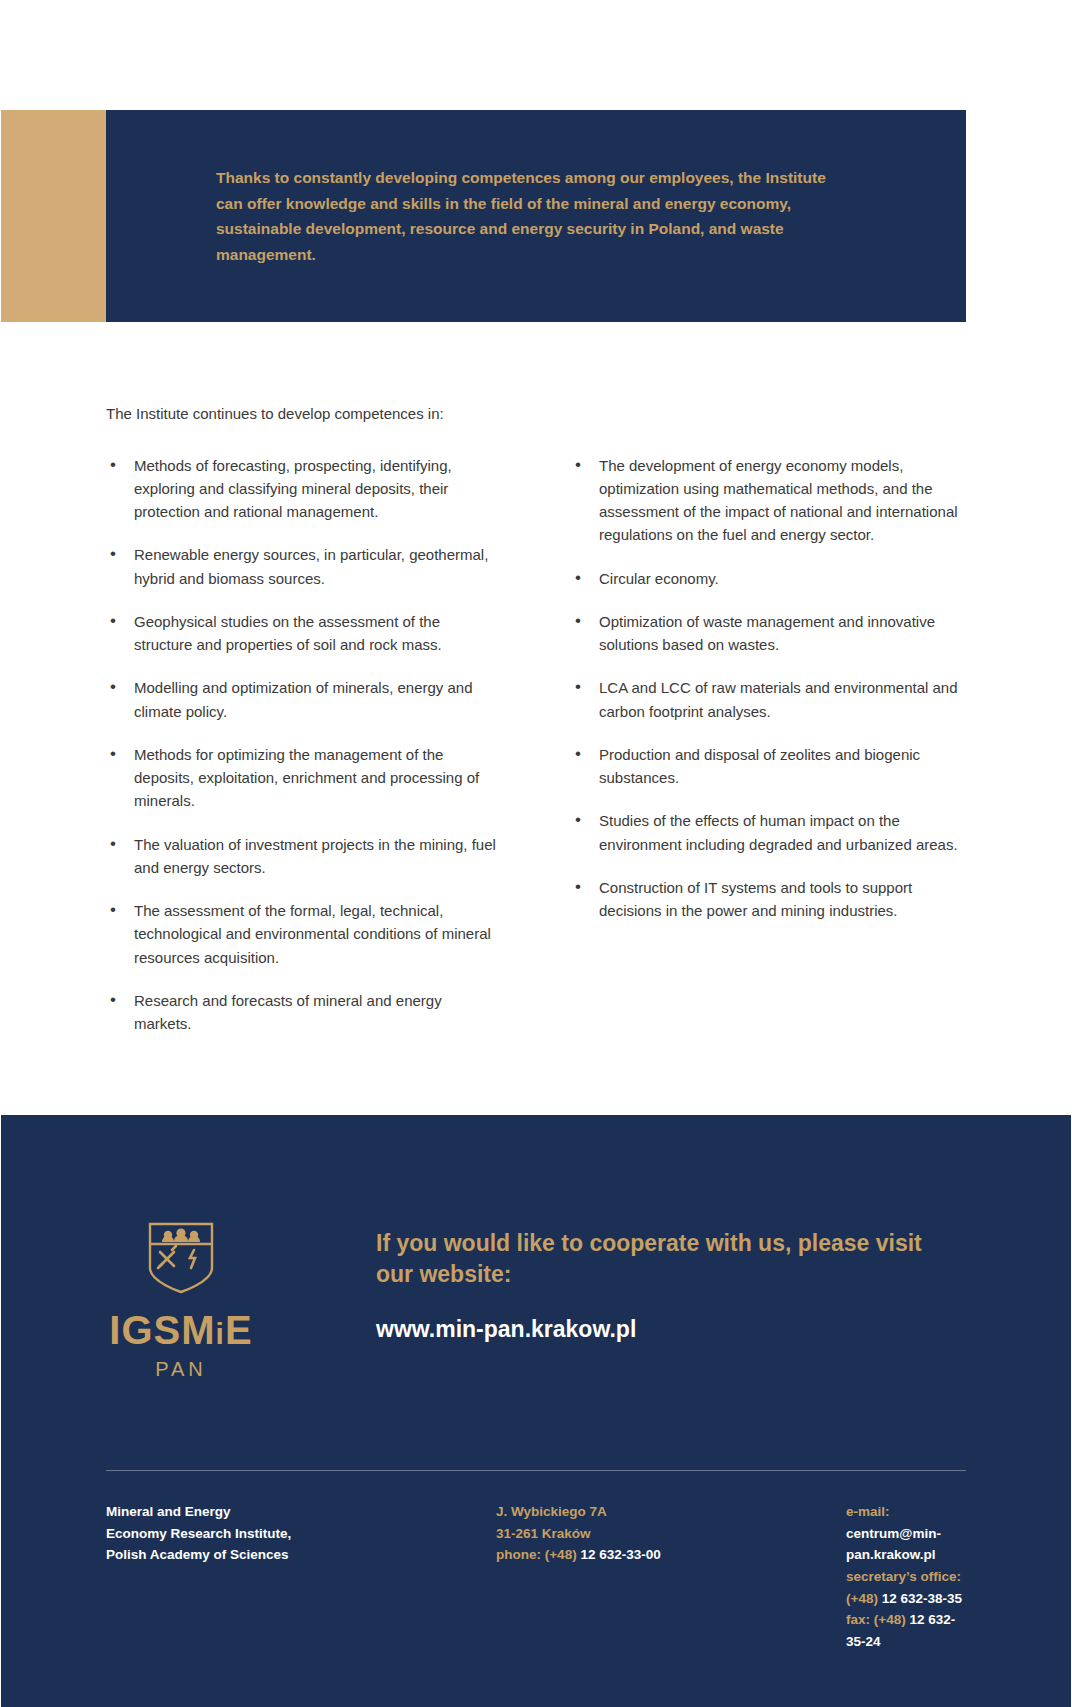Thanks to constantly developing competences among our employees, the Institute can offer knowledge and skills in the field of the mineral and energy economy, sustainable development, resource and energy security in Poland, and waste management.
The Institute continues to develop competences in:
Methods of forecasting, prospecting, identifying, exploring and classifying mineral deposits, their protection and rational management.
Renewable energy sources, in particular, geothermal, hybrid and biomass sources.
Geophysical studies on the assessment of the structure and properties of soil and rock mass.
Modelling and optimization of minerals, energy and climate policy.
Methods for optimizing the management of the deposits, exploitation, enrichment and processing of minerals.
The valuation of investment projects in the mining, fuel and energy sectors.
The assessment of the formal, legal, technical, technological and environmental conditions of mineral resources acquisition.
Research and forecasts of mineral and energy markets.
The development of energy economy models, optimization using mathematical methods, and the assessment of the impact of national and international regulations on the fuel and energy sector.
Circular economy.
Optimization of waste management and innovative solutions based on wastes.
LCA and LCC of raw materials and environmental and carbon footprint analyses.
Production and disposal of zeolites and biogenic substances.
Studies of the effects of human impact on the environment including degraded and urbanized areas.
Construction of IT systems and tools to support decisions in the power and mining industries.
IGSMi E
PAN
If you would like to cooperate with us, please visit our website:
www.min-pan.krakow.pl
Mineral and Energy
Economy Research Institute,
Polish Academy of Sciences
J. Wybickiego 7A
31-261 Kraków
phone: (+48) 12 632-33-00
e-mail: centrum@min-pan.krakow.pl
secretary’s office: (+48) 12 632-38-35
fax: (+48) 12 632-35-24